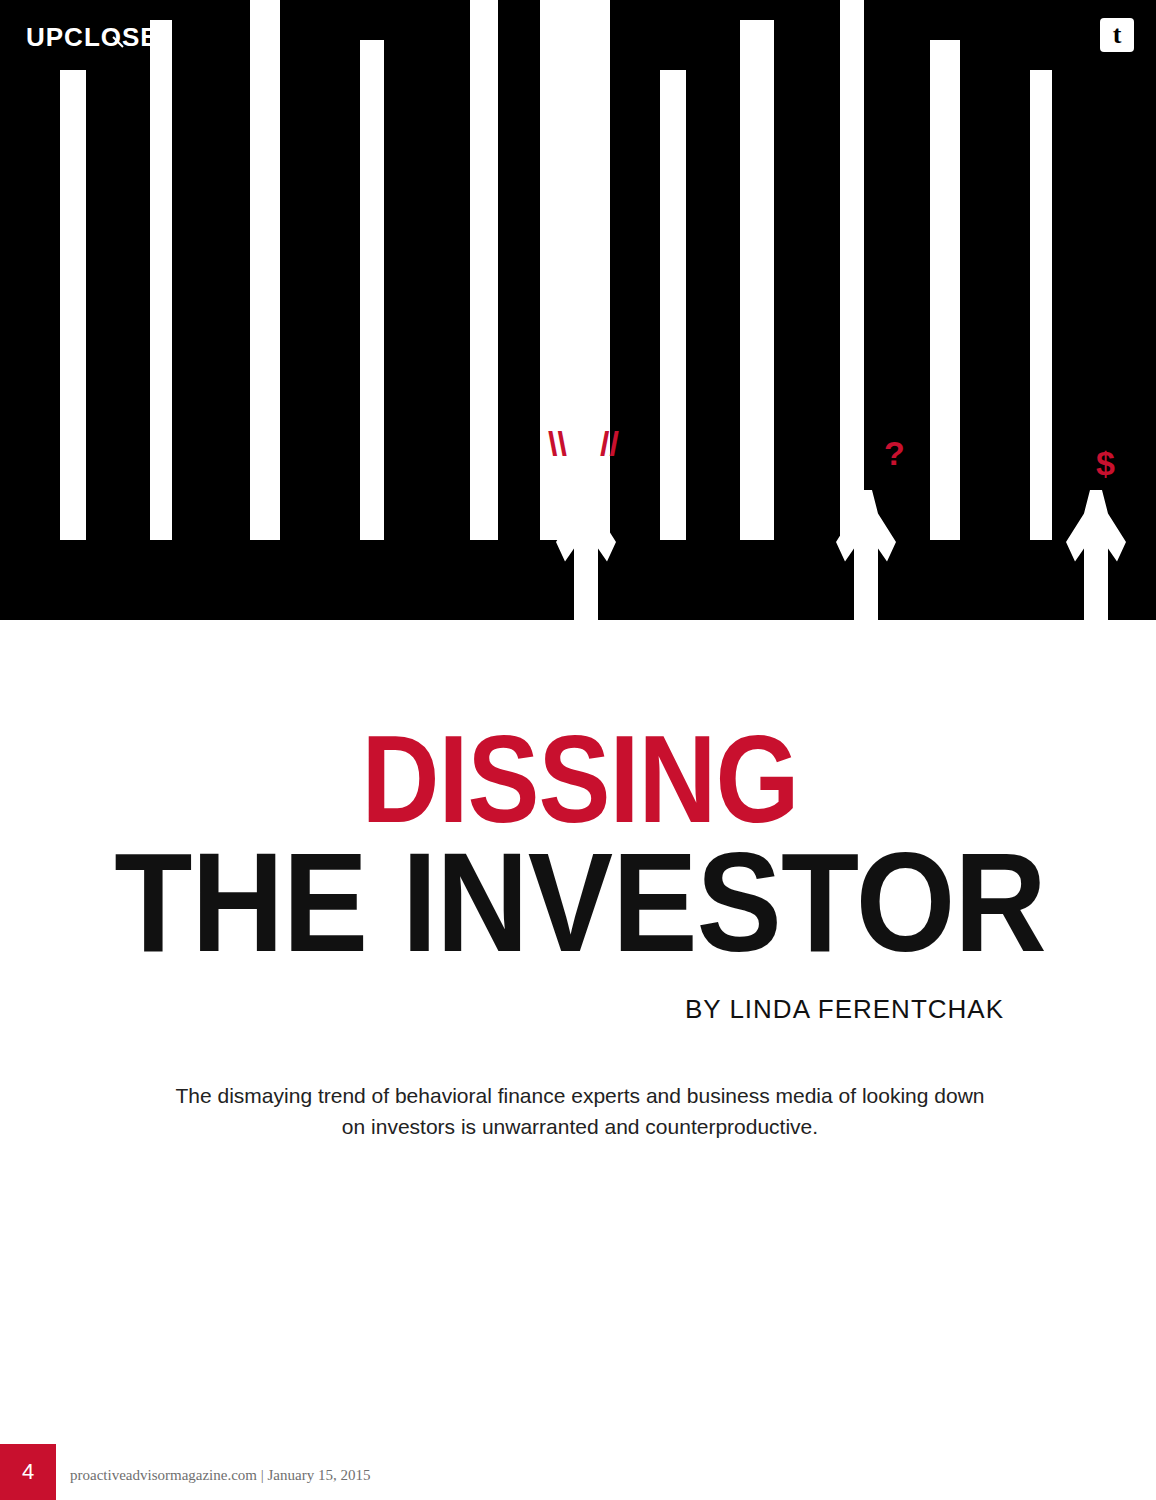UPCLOSE
t
\\
//
?
$
Dissing The Investor
by Linda Ferentchak
The dismaying trend of behavioral finance experts and business media of looking down on investors is unwarranted and counterproductive.
4
proactiveadvisormagazine.com | January 15, 2015